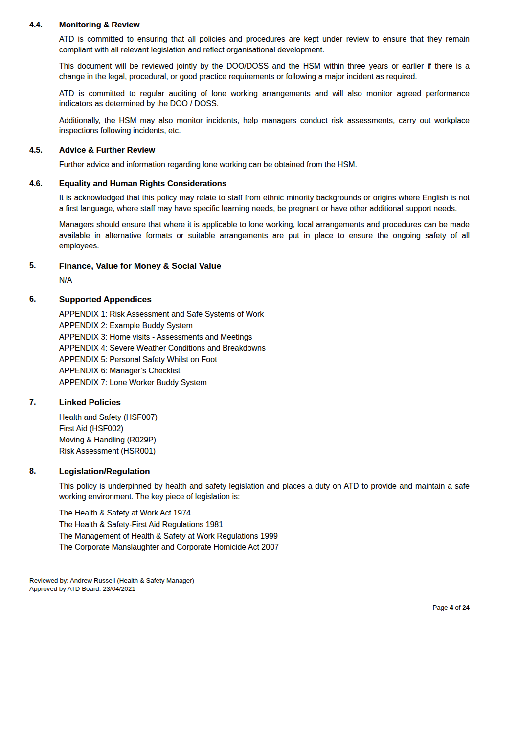4.4.
Monitoring & Review
ATD is committed to ensuring that all policies and procedures are kept under review to ensure that they remain compliant with all relevant legislation and reflect organisational development.
This document will be reviewed jointly by the DOO/DOSS and the HSM within three years or earlier if there is a change in the legal, procedural, or good practice requirements or following a major incident as required.
ATD is committed to regular auditing of lone working arrangements and will also monitor agreed performance indicators as determined by the DOO / DOSS.
Additionally, the HSM may also monitor incidents, help managers conduct risk assessments, carry out workplace inspections following incidents, etc.
4.5.
Advice & Further Review
Further advice and information regarding lone working can be obtained from the HSM.
4.6.
Equality and Human Rights Considerations
It is acknowledged that this policy may relate to staff from ethnic minority backgrounds or origins where English is not a first language, where staff may have specific learning needs, be pregnant or have other additional support needs.
Managers should ensure that where it is applicable to lone working, local arrangements and procedures can be made available in alternative formats or suitable arrangements are put in place to ensure the ongoing safety of all employees.
5.
Finance, Value for Money & Social Value
N/A
6.
Supported Appendices
APPENDIX 1: Risk Assessment and Safe Systems of Work
APPENDIX 2: Example Buddy System
APPENDIX 3: Home visits - Assessments and Meetings
APPENDIX 4: Severe Weather Conditions and Breakdowns
APPENDIX 5: Personal Safety Whilst on Foot
APPENDIX 6: Manager’s Checklist
APPENDIX 7: Lone Worker Buddy System
7.
Linked Policies
Health and Safety (HSF007)
First Aid (HSF002)
Moving & Handling (R029P)
Risk Assessment (HSR001)
8.
Legislation/Regulation
This policy is underpinned by health and safety legislation and places a duty on ATD to provide and maintain a safe working environment. The key piece of legislation is:
The Health & Safety at Work Act 1974
The Health & Safety-First Aid Regulations 1981
The Management of Health & Safety at Work Regulations 1999
The Corporate Manslaughter and Corporate Homicide Act 2007
Reviewed by: Andrew Russell (Health & Safety Manager)
Approved by ATD Board: 23/04/2021
Page 4 of 24